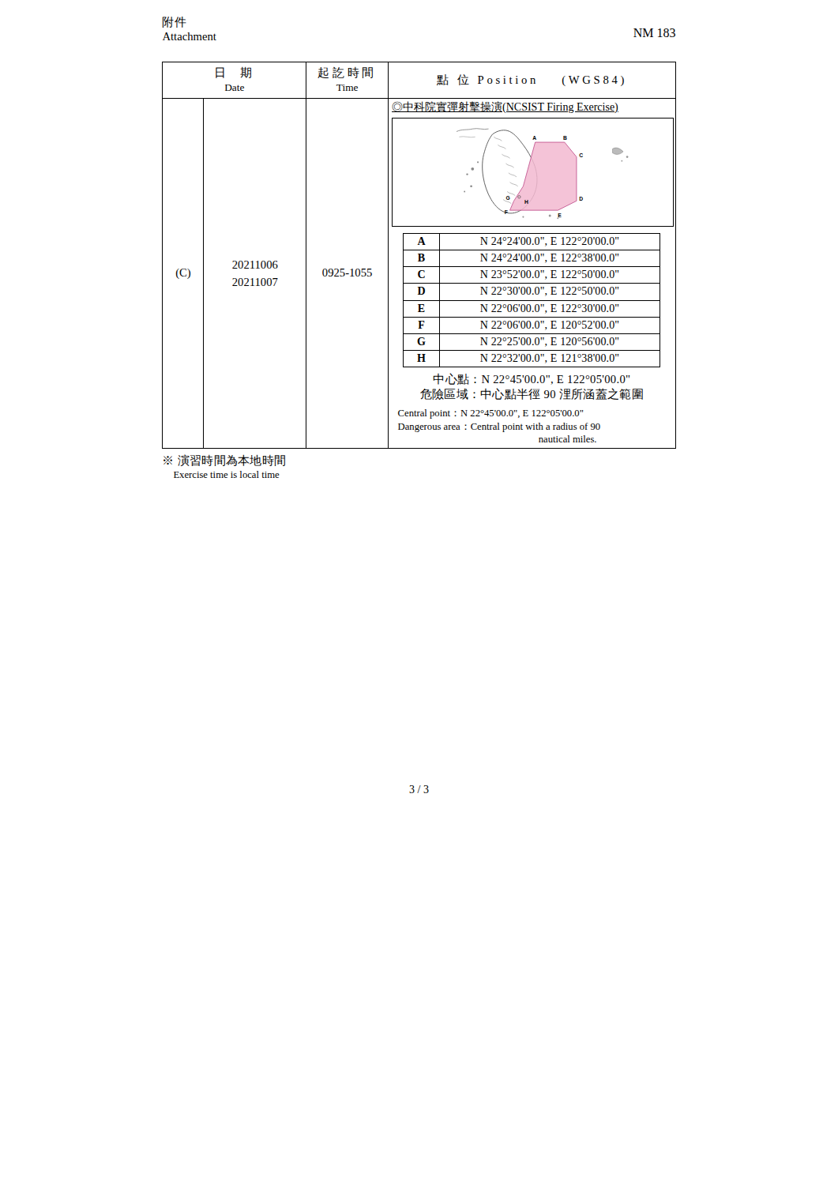附件
Attachment
NM 183
| 日 期 Date | 起訖時間 Time | 點 位 Position (WGS84) |
| --- | --- | --- |
| (C) | 20211006 20211007 | 0925-1055 | ◎中科院實彈射擊操演(NCSIST Firing Exercise) A B C D E F G H / A / N 24°24'00.0", E 122°20'00.0" / / B / N 24°24'00.0", E 122°38'00.0" / / C / N 23°52'00.0", E 122°50'00.0" / / D / N 22°30'00.0", E 122°50'00.0" / / E / N 22°06'00.0", E 122°30'00.0" / / F / N 22°06'00.0", E 120°52'00.0" / / G / N 22°25'00.0", E 120°56'00.0" / / H / N 22°32'00.0", E 121°38'00.0" / 中心點：N 22°45'00.0", E 122°05'00.0" 危險區域：中心點半徑 90 浬所涵蓋之範圍 Central point：N 22°45'00.0", E 122°05'00.0" Dangerous area：Central point with a radius of 90 nautical miles. |
※ 演習時間為本地時間
Exercise time is local time
3 / 3